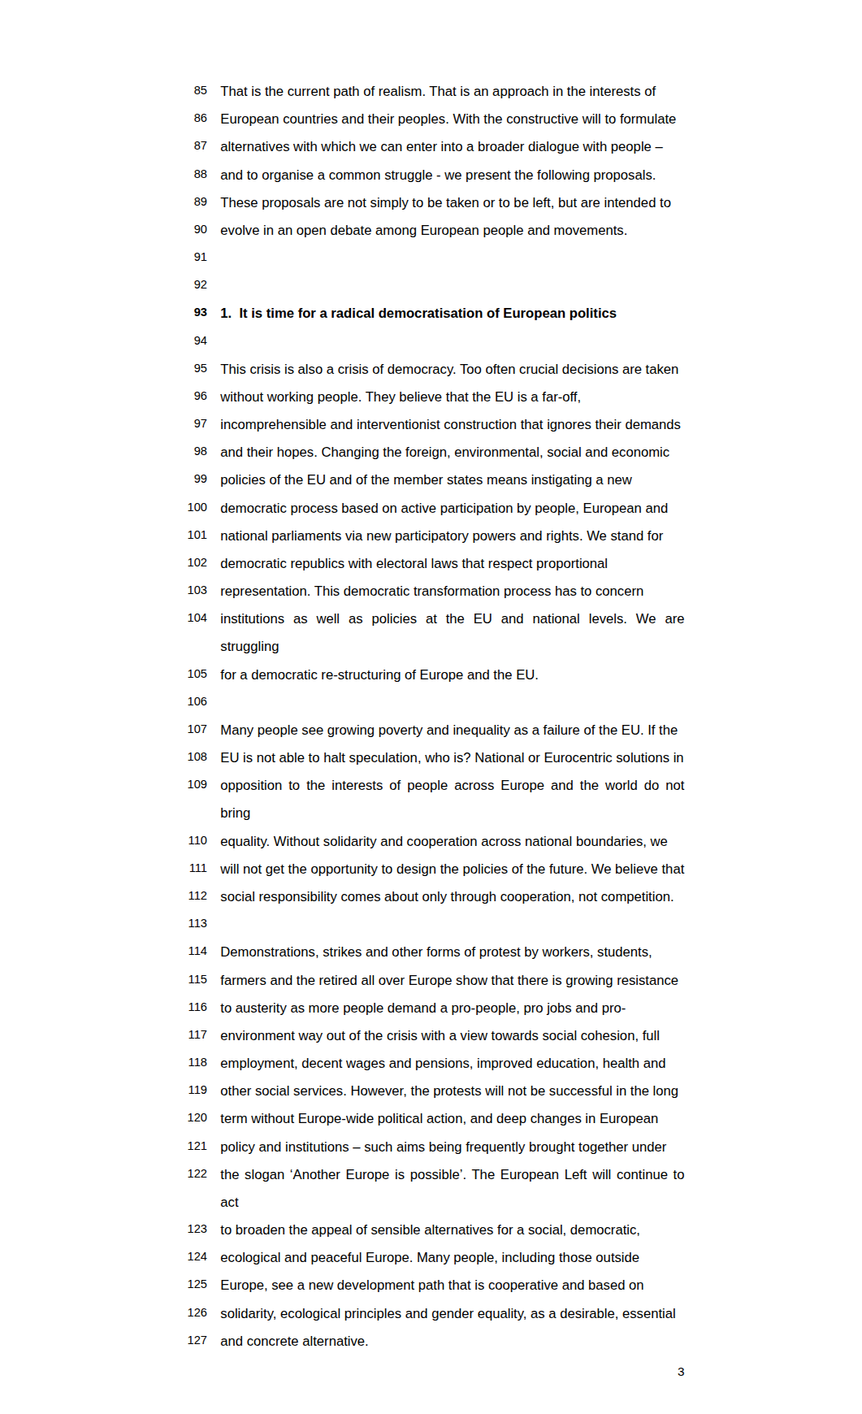That is the current path of realism. That is an approach in the interests of
European countries and their peoples. With the constructive will to formulate
alternatives with which we can enter into a broader dialogue with people –
and to organise a common struggle - we present the following proposals.
These proposals are not simply to be taken or to be left, but are intended to
evolve in an open debate among European people and movements.
1. It is time for a radical democratisation of European politics
This crisis is also a crisis of democracy. Too often crucial decisions are taken
without working people. They believe that the EU is a far-off,
incomprehensible and interventionist construction that ignores their demands
and their hopes. Changing the foreign, environmental, social and economic
policies of the EU and of the member states means instigating a new
democratic process based on active participation by people, European and
national parliaments via new participatory powers and rights. We stand for
democratic republics with electoral laws that respect proportional
representation. This democratic transformation process has to concern
institutions as well as policies at the EU and national levels. We are struggling
for a democratic re-structuring of Europe and the EU.
Many people see growing poverty and inequality as a failure of the EU. If the
EU is not able to halt speculation, who is? National or Eurocentric solutions in
opposition to the interests of people across Europe and the world do not bring
equality. Without solidarity and cooperation across national boundaries, we
will not get the opportunity to design the policies of the future. We believe that
social responsibility comes about only through cooperation, not competition.
Demonstrations, strikes and other forms of protest by workers, students,
farmers and the retired all over Europe show that there is growing resistance
to austerity as more people demand a pro-people, pro jobs and pro-
environment way out of the crisis with a view towards social cohesion, full
employment, decent wages and pensions, improved education, health and
other social services. However, the protests will not be successful in the long
term without Europe-wide political action, and deep changes in European
policy and institutions – such aims being frequently brought together under
the slogan ‘Another Europe is possible’. The European Left will continue to act
to broaden the appeal of sensible alternatives for a social, democratic,
ecological and peaceful Europe. Many people, including those outside
Europe, see a new development path that is cooperative and based on
solidarity, ecological principles and gender equality, as a desirable, essential
and concrete alternative.
3